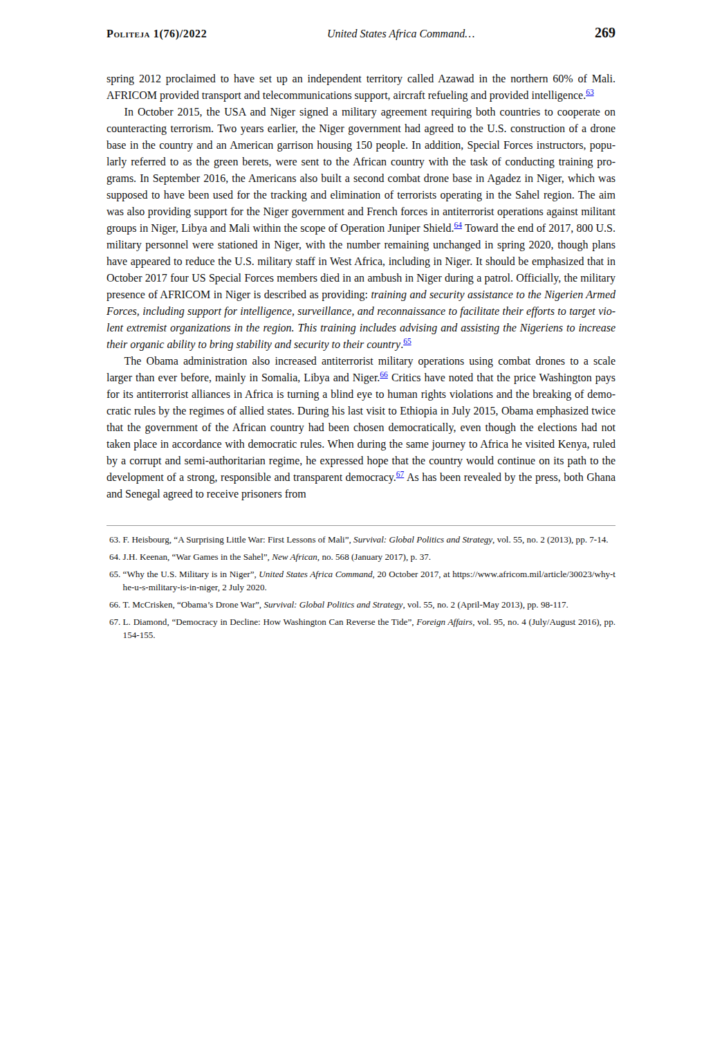Politeja 1(76)/2022 United States Africa Command… 269
spring 2012 proclaimed to have set up an independent territory called Azawad in the northern 60% of Mali. AFRICOM provided transport and telecommunications support, aircraft refueling and provided intelligence.63
In October 2015, the USA and Niger signed a military agreement requiring both countries to cooperate on counteracting terrorism. Two years earlier, the Niger government had agreed to the U.S. construction of a drone base in the country and an American garrison housing 150 people. In addition, Special Forces instructors, popularly referred to as the green berets, were sent to the African country with the task of conducting training programs. In September 2016, the Americans also built a second combat drone base in Agadez in Niger, which was supposed to have been used for the tracking and elimination of terrorists operating in the Sahel region. The aim was also providing support for the Niger government and French forces in antiterrorist operations against militant groups in Niger, Libya and Mali within the scope of Operation Juniper Shield.64 Toward the end of 2017, 800 U.S. military personnel were stationed in Niger, with the number remaining unchanged in spring 2020, though plans have appeared to reduce the U.S. military staff in West Africa, including in Niger. It should be emphasized that in October 2017 four US Special Forces members died in an ambush in Niger during a patrol. Officially, the military presence of AFRICOM in Niger is described as providing: training and security assistance to the Nigerien Armed Forces, including support for intelligence, surveillance, and reconnaissance to facilitate their efforts to target violent extremist organizations in the region. This training includes advising and assisting the Nigeriens to increase their organic ability to bring stability and security to their country.65
The Obama administration also increased antiterrorist military operations using combat drones to a scale larger than ever before, mainly in Somalia, Libya and Niger.66 Critics have noted that the price Washington pays for its antiterrorist alliances in Africa is turning a blind eye to human rights violations and the breaking of democratic rules by the regimes of allied states. During his last visit to Ethiopia in July 2015, Obama emphasized twice that the government of the African country had been chosen democratically, even though the elections had not taken place in accordance with democratic rules. When during the same journey to Africa he visited Kenya, ruled by a corrupt and semi-authoritarian regime, he expressed hope that the country would continue on its path to the development of a strong, responsible and transparent democracy.67 As has been revealed by the press, both Ghana and Senegal agreed to receive prisoners from
F. Heisbourg, “A Surprising Little War: First Lessons of Mali”, Survival: Global Politics and Strategy, vol. 55, no. 2 (2013), pp. 7-14.
J.H. Keenan, “War Games in the Sahel”, New African, no. 568 (January 2017), p. 37.
“Why the U.S. Military is in Niger”, United States Africa Command, 20 October 2017, at https://www.africom.mil/article/30023/why-the-u-s-military-is-in-niger, 2 July 2020.
T. McCrisken, “Obama’s Drone War”, Survival: Global Politics and Strategy, vol. 55, no. 2 (April-May 2013), pp. 98-117.
L. Diamond, “Democracy in Decline: How Washington Can Reverse the Tide”, Foreign Affairs, vol. 95, no. 4 (July/August 2016), pp. 154-155.